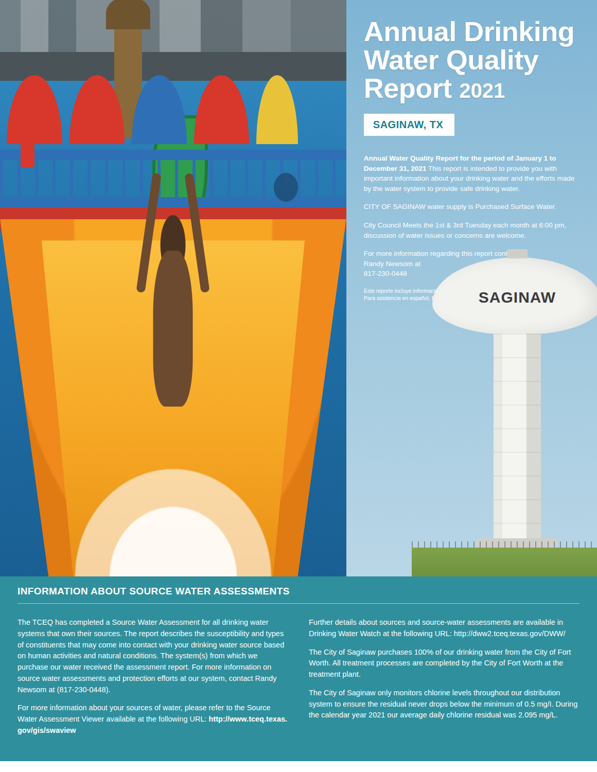Annual Drinking
Water Quality
Report 2021
SAGINAW, TX
Annual Water Quality Report for the period of January 1 to December 31, 2021 This report is intended to provide you with important information about your drinking water and the efforts made by the water system to provide safe drinking water.
CITY OF SAGINAW water supply is Purchased Surface Water.
City Council Meets the 1st & 3rd Tuesday each month at 6:00 pm, discussion of water issues or concerns are welcome.
For more information regarding this report contact:
Randy Newsom at
817-230-0448
Este reporte incluye información importante sobre el agua para tomar. Para asistencia en español, favor de llamar al telefono 817-232-4640
INFORMATION ABOUT SOURCE WATER ASSESSMENTS
The TCEQ has completed a Source Water Assessment for all drinking water systems that own their sources. The report describes the susceptibility and types of constituents that may come into contact with your drinking water source based on human activities and natural conditions. The system(s) from which we purchase our water received the assessment report. For more information on source water assessments and protection efforts at our system, contact Randy Newsom at (817-230-0448).
For more information about your sources of water, please refer to the Source Water Assessment Viewer available at the following URL: http://www.tceq.texas.gov/gis/swaview
Further details about sources and source-water assessments are available in Drinking Water Watch at the following URL: http://dww2.tceq.texas.gov/DWW/
The City of Saginaw purchases 100% of our drinking water from the City of Fort Worth. All treatment processes are completed by the City of Fort Worth at the treatment plant.
The City of Saginaw only monitors chlorine levels throughout our distribution system to ensure the residual never drops below the minimum of 0.5 mg/I. During the calendar year 2021 our average daily chlorine residual was 2.095 mg/L.